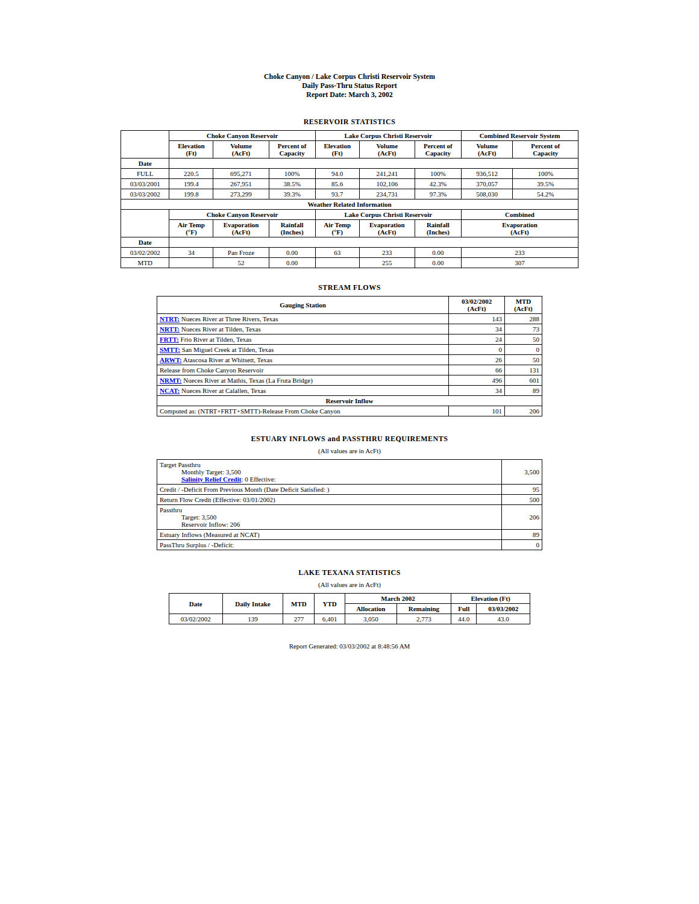Choke Canyon / Lake Corpus Christi Reservoir System
Daily Pass-Thru Status Report
Report Date: March 3, 2002
RESERVOIR STATISTICS
| | Choke Canyon Reservoir | Lake Corpus Christi Reservoir | Combined Reservoir System |
| --- | --- | --- | --- |
| Elevation (Ft) | Volume (AcFt) | Percent of Capacity | Elevation (Ft) | Volume (AcFt) | Percent of Capacity | Volume (AcFt) | Percent of Capacity |
| Date | |
| FULL | 220.5 | 695,271 | 100% | 94.0 | 241,241 | 100% | 936,512 | 100% |
| 03/03/2001 | 199.4 | 267,951 | 38.5% | 85.6 | 102,106 | 42.3% | 370,057 | 39.5% |
| 03/03/2002 | 199.8 | 273,299 | 39.3% | 93.7 | 234,731 | 97.3% | 508,030 | 54.2% |
| Weather Related Information |
| | Choke Canyon Reservoir | Lake Corpus Christi Reservoir | Combined |
| Air Temp (°F) | Evaporation (AcFt) | Rainfall (Inches) | Air Temp (°F) | Evaporation (AcFt) | Rainfall (Inches) | Evaporation (AcFt) |
| Date | |
| 03/02/2002 | 34 | Pan Froze | 0.00 | 63 | 233 | 0.00 | 233 |
| MTD | | 52 | 0.00 | | 255 | 0.00 | 307 |
STREAM FLOWS
| Gauging Station | 03/02/2002 (AcFt) | MTD (AcFt) |
| --- | --- | --- |
| NTRT: Nueces River at Three Rivers, Texas | 143 | 288 |
| NRTT: Nueces River at Tilden, Texas | 34 | 73 |
| FRTT: Frio River at Tilden, Texas | 24 | 50 |
| SMTT: San Miguel Creek at Tilden, Texas | 0 | 0 |
| ARWT: Atascosa River at Whitsett, Texas | 26 | 50 |
| Release from Choke Canyon Reservoir | 66 | 131 |
| NRMT: Nueces River at Mathis, Texas (La Fruta Bridge) | 496 | 601 |
| NCAT: Nueces River at Calallen, Texas | 34 | 89 |
| Reservoir Inflow |
| Computed as: (NTRT+FRTT+SMTT)-Release From Choke Canyon | 101 | 206 |
ESTUARY INFLOWS and PASSTHRU REQUIREMENTS
(All values are in AcFt)
| Target Passthru Monthly Target: 3,500 Salinity Relief Credit : 0 Effective: | 3,500 |
| Credit / -Deficit From Previous Month (Date Deficit Satisfied: ) | 95 |
| Return Flow Credit (Effective: 03/01/2002) | 500 |
| Passthru Target: 3,500 Reservoir Inflow: 206 | 206 |
| Estuary Inflows (Measured at NCAT) | 89 |
| PassThru Surplus / -Deficit: | 0 |
LAKE TEXANA STATISTICS
(All values are in AcFt)
| Date | Daily Intake | MTD | YTD | March 2002 | Elevation (Ft) |
| --- | --- | --- | --- | --- | --- |
| Allocation | Remaining | Full | 03/03/2002 |
| 03/02/2002 | 139 | 277 | 6,401 | 3,050 | 2,773 | 44.0 | 43.0 |
Report Generated: 03/03/2002 at 8:48:56 AM